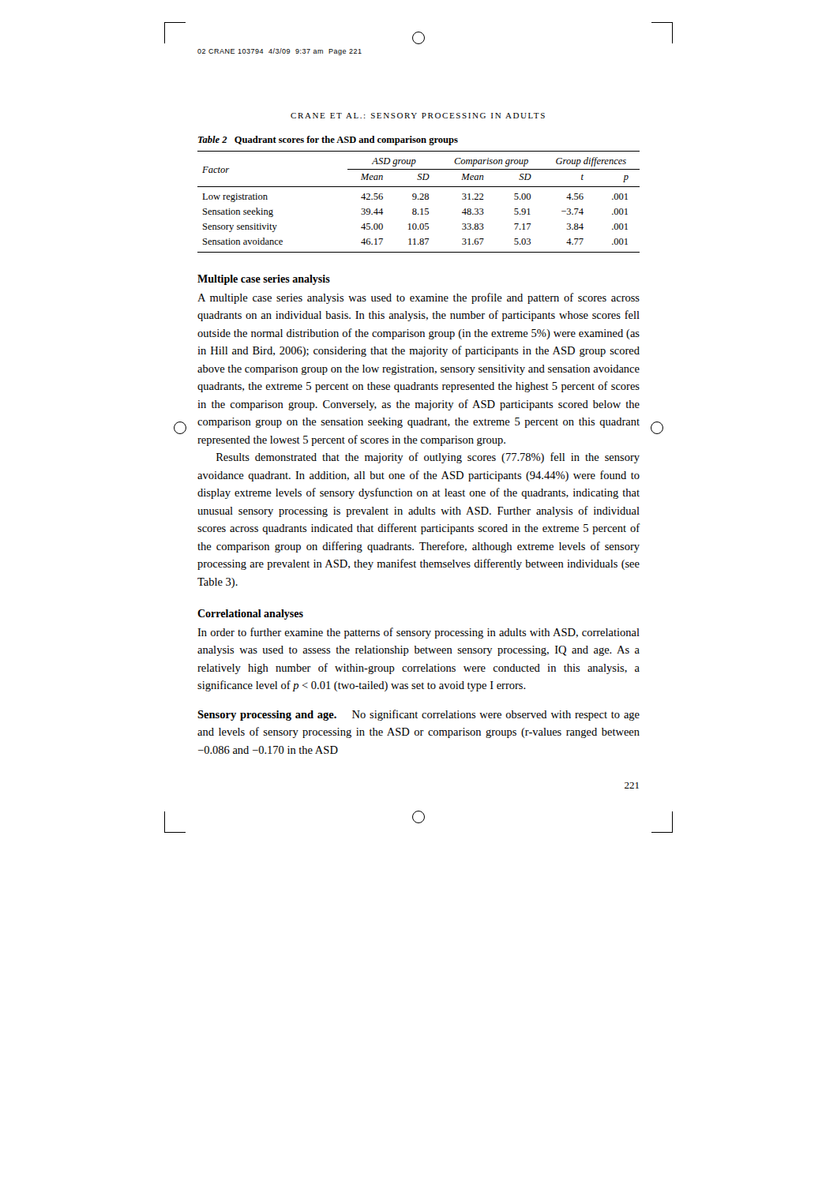02 CRANE 103794 4/3/09 9:37 am Page 221
Crane et al.: Sensory processing in adults
Table 2 Quadrant scores for the ASD and comparison groups
| Factor | ASD group | Comparison group | Group differences |
| --- | --- | --- | --- |
| Mean | SD | Mean | SD | t | p |
| Low registration | 42.56 | 9.28 | 31.22 | 5.00 | 4.56 | .001 |
| Sensation seeking | 39.44 | 8.15 | 48.33 | 5.91 | −3.74 | .001 |
| Sensory sensitivity | 45.00 | 10.05 | 33.83 | 7.17 | 3.84 | .001 |
| Sensation avoidance | 46.17 | 11.87 | 31.67 | 5.03 | 4.77 | .001 |
Multiple case series analysis
A multiple case series analysis was used to examine the profile and pattern of scores across quadrants on an individual basis. In this analysis, the number of participants whose scores fell outside the normal distribution of the comparison group (in the extreme 5%) were examined (as in Hill and Bird, 2006); considering that the majority of participants in the ASD group scored above the comparison group on the low registration, sensory sensitivity and sensation avoidance quadrants, the extreme 5 percent on these quadrants represented the highest 5 percent of scores in the comparison group. Conversely, as the majority of ASD participants scored below the comparison group on the sensation seeking quadrant, the extreme 5 percent on this quadrant represented the lowest 5 percent of scores in the comparison group.
Results demonstrated that the majority of outlying scores (77.78%) fell in the sensory avoidance quadrant. In addition, all but one of the ASD participants (94.44%) were found to display extreme levels of sensory dysfunction on at least one of the quadrants, indicating that unusual sensory processing is prevalent in adults with ASD. Further analysis of individual scores across quadrants indicated that different participants scored in the extreme 5 percent of the comparison group on differing quadrants. Therefore, although extreme levels of sensory processing are prevalent in ASD, they manifest themselves differently between individuals (see Table 3).
Correlational analyses
In order to further examine the patterns of sensory processing in adults with ASD, correlational analysis was used to assess the relationship between sensory processing, IQ and age. As a relatively high number of within-group correlations were conducted in this analysis, a significance level of p < 0.01 (two-tailed) was set to avoid type I errors.
Sensory processing and age. No significant correlations were observed with respect to age and levels of sensory processing in the ASD or comparison groups (r-values ranged between −0.086 and −0.170 in the ASD
221